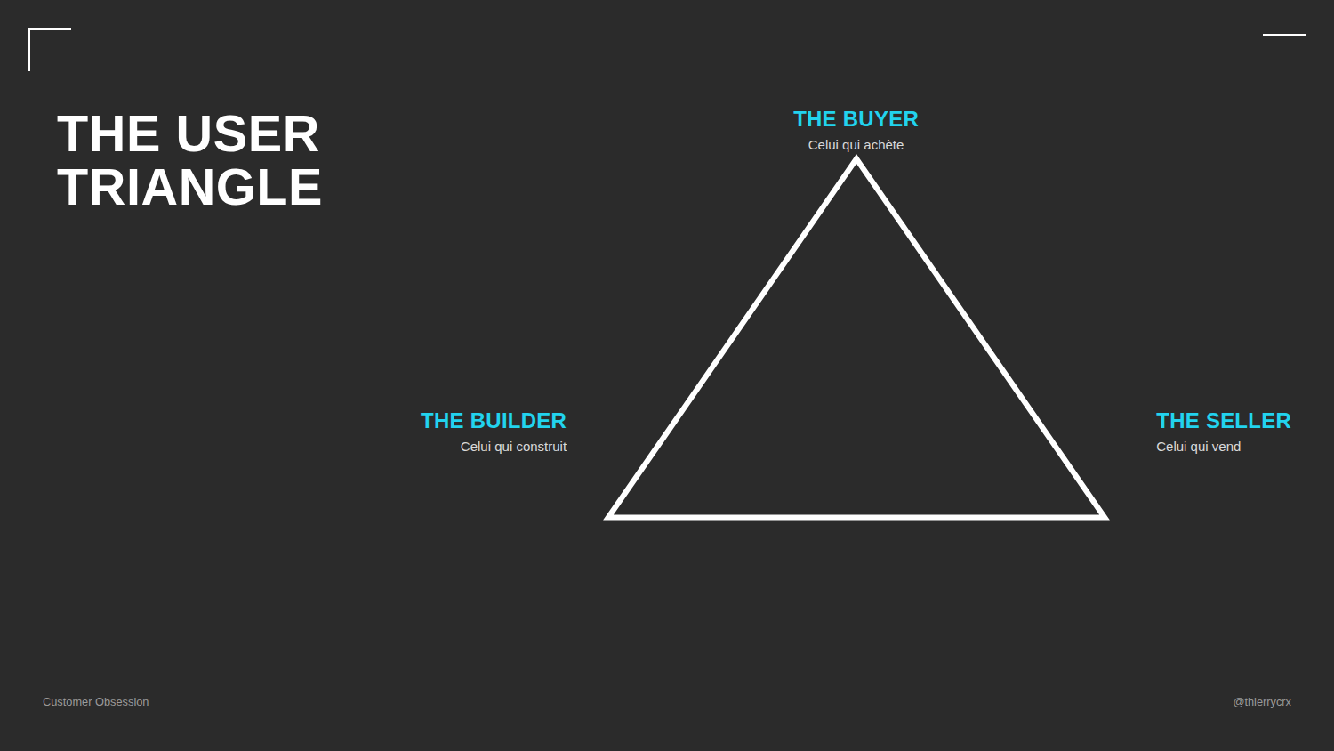The User
Triangle
The Buyer
Celui qui achète
The Builder
Celui qui construit
The Seller
Celui qui vend
Customer Obsession @thierrycrx